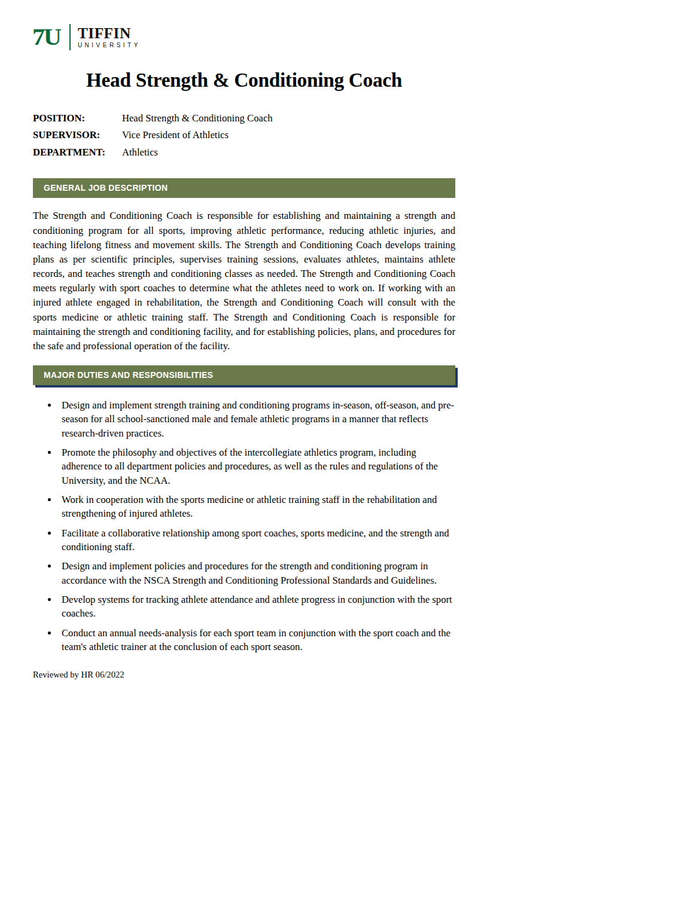7U TIFFIN UNIVERSITY
Head Strength & Conditioning Coach
| POSITION: | Head Strength & Conditioning Coach |
| SUPERVISOR: | Vice President of Athletics |
| DEPARTMENT: | Athletics |
GENERAL JOB DESCRIPTION
The Strength and Conditioning Coach is responsible for establishing and maintaining a strength and conditioning program for all sports, improving athletic performance, reducing athletic injuries, and teaching lifelong fitness and movement skills. The Strength and Conditioning Coach develops training plans as per scientific principles, supervises training sessions, evaluates athletes, maintains athlete records, and teaches strength and conditioning classes as needed. The Strength and Conditioning Coach meets regularly with sport coaches to determine what the athletes need to work on. If working with an injured athlete engaged in rehabilitation, the Strength and Conditioning Coach will consult with the sports medicine or athletic training staff. The Strength and Conditioning Coach is responsible for maintaining the strength and conditioning facility, and for establishing policies, plans, and procedures for the safe and professional operation of the facility.
MAJOR DUTIES AND RESPONSIBILITIES
Design and implement strength training and conditioning programs in-season, off-season, and pre-season for all school-sanctioned male and female athletic programs in a manner that reflects research-driven practices.
Promote the philosophy and objectives of the intercollegiate athletics program, including adherence to all department policies and procedures, as well as the rules and regulations of the University, and the NCAA.
Work in cooperation with the sports medicine or athletic training staff in the rehabilitation and strengthening of injured athletes.
Facilitate a collaborative relationship among sport coaches, sports medicine, and the strength and conditioning staff.
Design and implement policies and procedures for the strength and conditioning program in accordance with the NSCA Strength and Conditioning Professional Standards and Guidelines.
Develop systems for tracking athlete attendance and athlete progress in conjunction with the sport coaches.
Conduct an annual needs-analysis for each sport team in conjunction with the sport coach and the team's athletic trainer at the conclusion of each sport season.
Reviewed by HR 06/2022